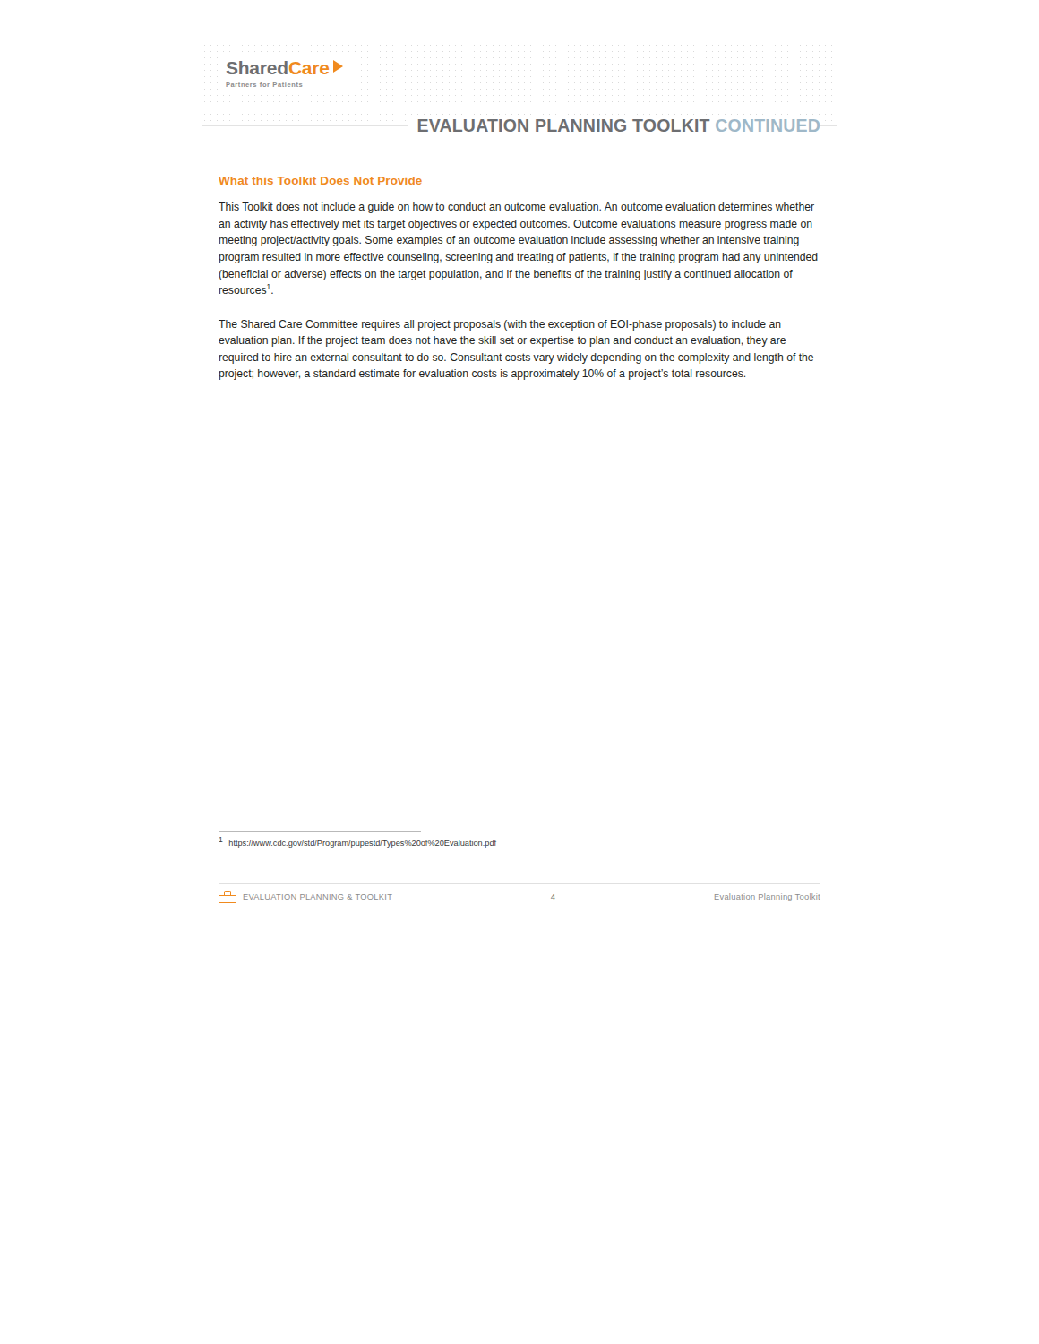Shared Care Partners for Patients
EVALUATION PLANNING TOOLKIT CONTINUED
What this Toolkit Does Not Provide
This Toolkit does not include a guide on how to conduct an outcome evaluation. An outcome evaluation determines whether an activity has effectively met its target objectives or expected outcomes. Outcome evaluations measure progress made on meeting project/activity goals. Some examples of an outcome evaluation include assessing whether an intensive training program resulted in more effective counseling, screening and treating of patients, if the training program had any unintended (beneficial or adverse) effects on the target population, and if the benefits of the training justify a continued allocation of resources1.
The Shared Care Committee requires all project proposals (with the exception of EOI-phase proposals) to include an evaluation plan. If the project team does not have the skill set or expertise to plan and conduct an evaluation, they are required to hire an external consultant to do so. Consultant costs vary widely depending on the complexity and length of the project; however, a standard estimate for evaluation costs is approximately 10% of a project’s total resources.
1 https://www.cdc.gov/std/Program/pupestd/Types%20of%20Evaluation.pdf
EVALUATION PLANNING & TOOLKIT
4
Evaluation Planning Toolkit